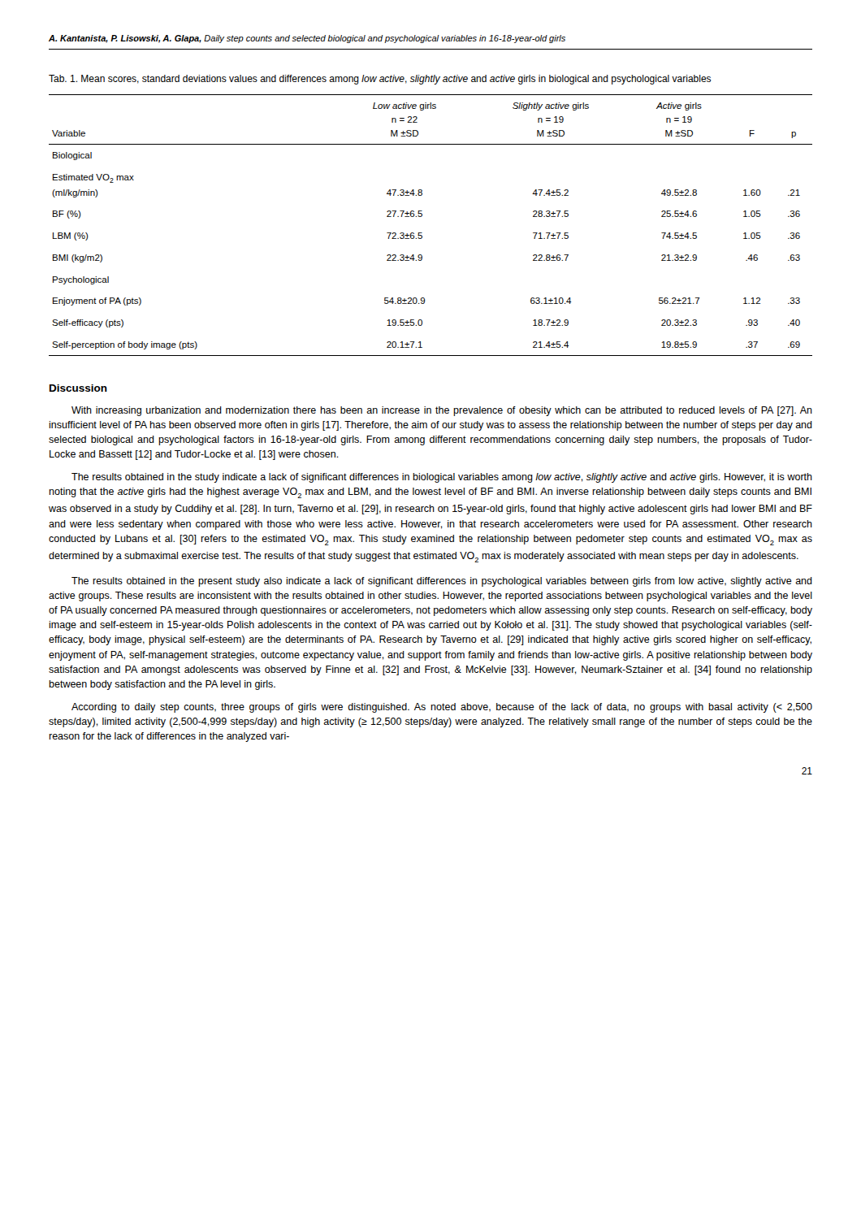A. Kantanista, P. Lisowski, A. Glapa, Daily step counts and selected biological and psychological variables in 16-18-year-old girls
Tab. 1. Mean scores, standard deviations values and differences among low active, slightly active and active girls in biological and psychological variables
| Variable | Low active girls n = 22 M ±SD | Slightly active girls n = 19 M ±SD | Active girls n = 19 M ±SD | F | p |
| --- | --- | --- | --- | --- | --- |
| Biological | | | | | |
| Estimated VO 2 max (ml/kg/min) | 47.3±4.8 | 47.4±5.2 | 49.5±2.8 | 1.60 | .21 |
| BF (%) | 27.7±6.5 | 28.3±7.5 | 25.5±4.6 | 1.05 | .36 |
| LBM (%) | 72.3±6.5 | 71.7±7.5 | 74.5±4.5 | 1.05 | .36 |
| BMI (kg/m2) | 22.3±4.9 | 22.8±6.7 | 21.3±2.9 | .46 | .63 |
| Psychological | | | | | |
| Enjoyment of PA (pts) | 54.8±20.9 | 63.1±10.4 | 56.2±21.7 | 1.12 | .33 |
| Self-efficacy (pts) | 19.5±5.0 | 18.7±2.9 | 20.3±2.3 | .93 | .40 |
| Self-perception of body image (pts) | 20.1±7.1 | 21.4±5.4 | 19.8±5.9 | .37 | .69 |
Discussion
With increasing urbanization and modernization there has been an increase in the prevalence of obesity which can be attributed to reduced levels of PA [27]. An insufficient level of PA has been observed more often in girls [17]. Therefore, the aim of our study was to assess the relationship between the number of steps per day and selected biological and psychological factors in 16-18-year-old girls. From among different recommendations concerning daily step numbers, the proposals of Tudor-Locke and Bassett [12] and Tudor-Locke et al. [13] were chosen.
The results obtained in the study indicate a lack of significant differences in biological variables among low active, slightly active and active girls. However, it is worth noting that the active girls had the highest average VO2 max and LBM, and the lowest level of BF and BMI. An inverse relationship between daily steps counts and BMI was observed in a study by Cuddihy et al. [28]. In turn, Taverno et al. [29], in research on 15-year-old girls, found that highly active adolescent girls had lower BMI and BF and were less sedentary when compared with those who were less active. However, in that research accelerometers were used for PA assessment. Other research conducted by Lubans et al. [30] refers to the estimated VO2 max. This study examined the relationship between pedometer step counts and estimated VO2 max as determined by a submaximal exercise test. The results of that study suggest that estimated VO2 max is moderately associated with mean steps per day in adolescents.
The results obtained in the present study also indicate a lack of significant differences in psychological variables between girls from low active, slightly active and active groups. These results are inconsistent with the results obtained in other studies. However, the reported associations between psychological variables and the level of PA usually concerned PA measured through questionnaires or accelerometers, not pedometers which allow assessing only step counts. Research on self-efficacy, body image and self-esteem in 15-year-olds Polish adolescents in the context of PA was carried out by Kołoło et al. [31]. The study showed that psychological variables (self-efficacy, body image, physical self-esteem) are the determinants of PA. Research by Taverno et al. [29] indicated that highly active girls scored higher on self-efficacy, enjoyment of PA, self-management strategies, outcome expectancy value, and support from family and friends than low-active girls. A positive relationship between body satisfaction and PA amongst adolescents was observed by Finne et al. [32] and Frost, & McKelvie [33]. However, Neumark-Sztainer et al. [34] found no relationship between body satisfaction and the PA level in girls.
According to daily step counts, three groups of girls were distinguished. As noted above, because of the lack of data, no groups with basal activity (< 2,500 steps/day), limited activity (2,500-4,999 steps/day) and high activity (≥ 12,500 steps/day) were analyzed. The relatively small range of the number of steps could be the reason for the lack of differences in the analyzed vari-
21